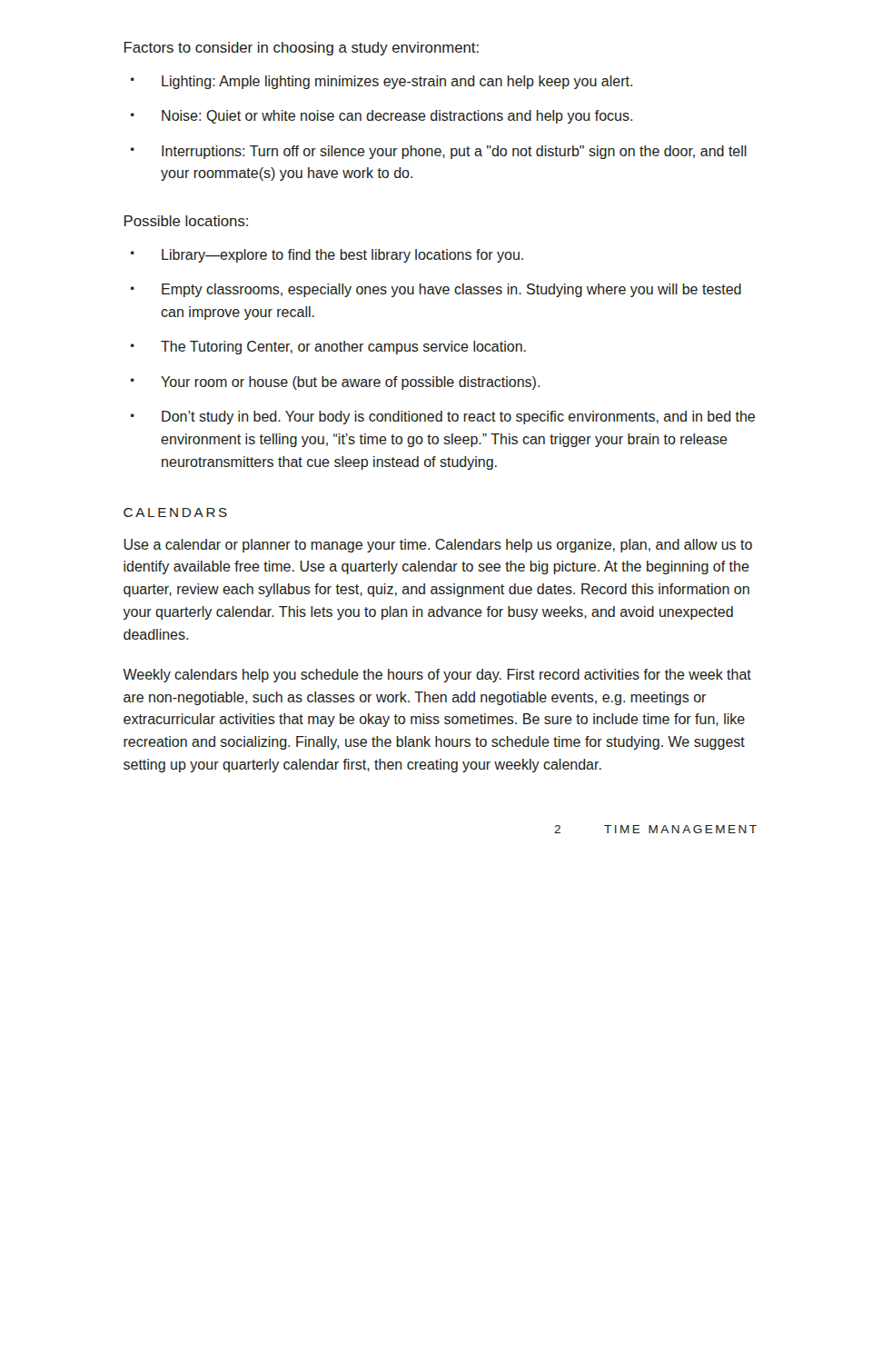Factors to consider in choosing a study environment:
Lighting: Ample lighting minimizes eye-strain and can help keep you alert.
Noise: Quiet or white noise can decrease distractions and help you focus.
Interruptions: Turn off or silence your phone, put a "do not disturb" sign on the door, and tell your roommate(s) you have work to do.
Possible locations:
Library—explore to find the best library locations for you.
Empty classrooms, especially ones you have classes in. Studying where you will be tested can improve your recall.
The Tutoring Center, or another campus service location.
Your room or house (but be aware of possible distractions).
Don’t study in bed. Your body is conditioned to react to specific environments, and in bed the environment is telling you, “it’s time to go to sleep.” This can trigger your brain to release neurotransmitters that cue sleep instead of studying.
Calendars
Use a calendar or planner to manage your time. Calendars help us organize, plan, and allow us to identify available free time. Use a quarterly calendar to see the big picture. At the beginning of the quarter, review each syllabus for test, quiz, and assignment due dates. Record this information on your quarterly calendar. This lets you to plan in advance for busy weeks, and avoid unexpected deadlines.
Weekly calendars help you schedule the hours of your day. First record activities for the week that are non-negotiable, such as classes or work. Then add negotiable events, e.g. meetings or extracurricular activities that may be okay to miss sometimes. Be sure to include time for fun, like recreation and socializing. Finally, use the blank hours to schedule time for studying. We suggest setting up your quarterly calendar first, then creating your weekly calendar.
2 Time Management